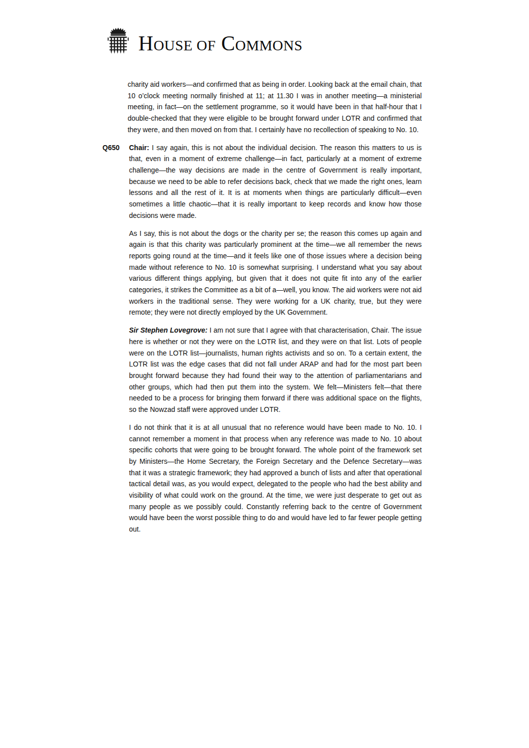HOUSE OF COMMONS
charity aid workers—and confirmed that as being in order. Looking back at the email chain, that 10 o’clock meeting normally finished at 11; at 11.30 I was in another meeting—a ministerial meeting, in fact—on the settlement programme, so it would have been in that half-hour that I double-checked that they were eligible to be brought forward under LOTR and confirmed that they were, and then moved on from that. I certainly have no recollection of speaking to No. 10.
Q650
Chair: I say again, this is not about the individual decision. The reason this matters to us is that, even in a moment of extreme challenge—in fact, particularly at a moment of extreme challenge—the way decisions are made in the centre of Government is really important, because we need to be able to refer decisions back, check that we made the right ones, learn lessons and all the rest of it. It is at moments when things are particularly difficult—even sometimes a little chaotic—that it is really important to keep records and know how those decisions were made.
As I say, this is not about the dogs or the charity per se; the reason this comes up again and again is that this charity was particularly prominent at the time—we all remember the news reports going round at the time—and it feels like one of those issues where a decision being made without reference to No. 10 is somewhat surprising. I understand what you say about various different things applying, but given that it does not quite fit into any of the earlier categories, it strikes the Committee as a bit of a—well, you know. The aid workers were not aid workers in the traditional sense. They were working for a UK charity, true, but they were remote; they were not directly employed by the UK Government.
Sir Stephen Lovegrove: I am not sure that I agree with that characterisation, Chair. The issue here is whether or not they were on the LOTR list, and they were on that list. Lots of people were on the LOTR list—journalists, human rights activists and so on. To a certain extent, the LOTR list was the edge cases that did not fall under ARAP and had for the most part been brought forward because they had found their way to the attention of parliamentarians and other groups, which had then put them into the system. We felt—Ministers felt—that there needed to be a process for bringing them forward if there was additional space on the flights, so the Nowzad staff were approved under LOTR.
I do not think that it is at all unusual that no reference would have been made to No. 10. I cannot remember a moment in that process when any reference was made to No. 10 about specific cohorts that were going to be brought forward. The whole point of the framework set by Ministers—the Home Secretary, the Foreign Secretary and the Defence Secretary—was that it was a strategic framework; they had approved a bunch of lists and after that operational tactical detail was, as you would expect, delegated to the people who had the best ability and visibility of what could work on the ground. At the time, we were just desperate to get out as many people as we possibly could. Constantly referring back to the centre of Government would have been the worst possible thing to do and would have led to far fewer people getting out.